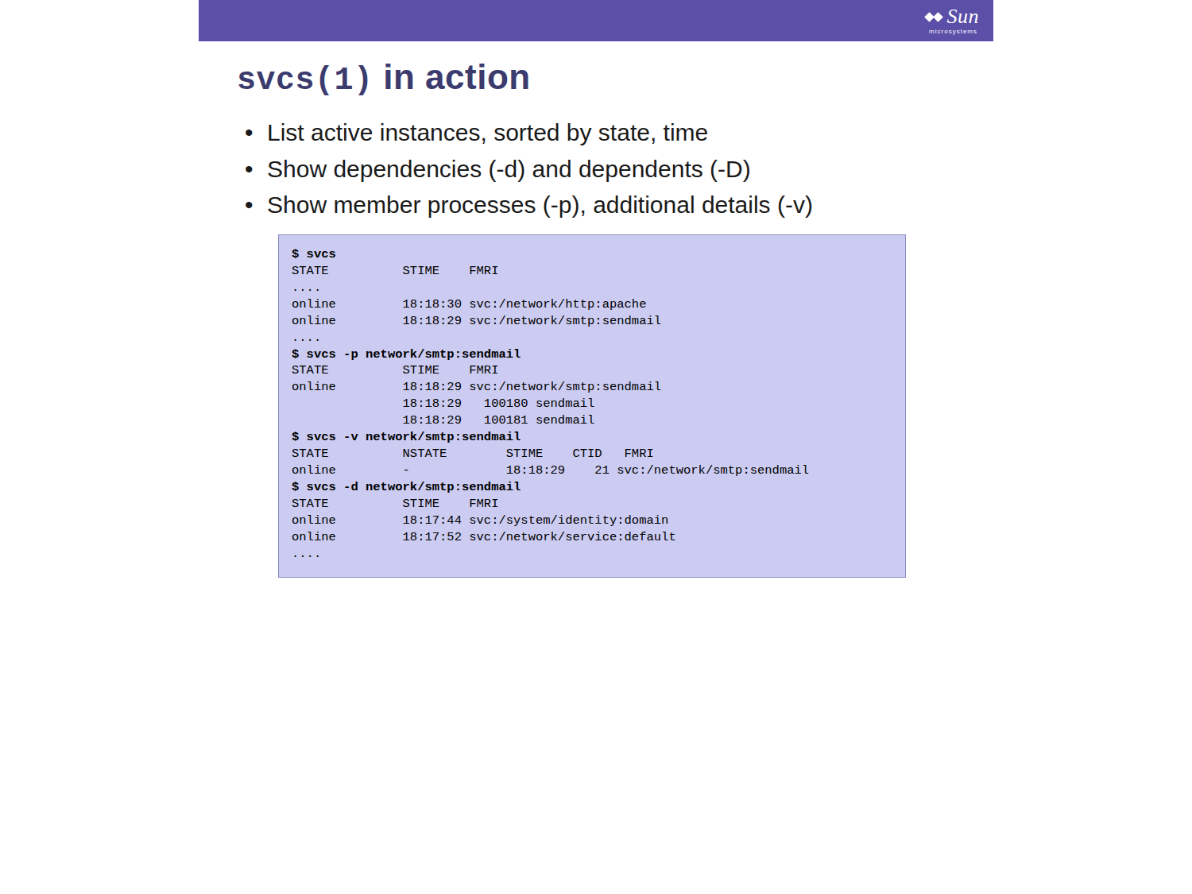Sun microsystems
svcs(1) in action
List active instances, sorted by state, time
Show dependencies (-d) and dependents (-D)
Show member processes (-p), additional details (-v)
$ svcs
STATE          STIME    FMRI
....
online         18:18:30 svc:/network/http:apache
online         18:18:29 svc:/network/smtp:sendmail
....
$ svcs -p network/smtp:sendmail
STATE          STIME    FMRI
online         18:18:29 svc:/network/smtp:sendmail
               18:18:29   100180 sendmail
               18:18:29   100181 sendmail
$ svcs -v network/smtp:sendmail
STATE          NSTATE        STIME    CTID   FMRI
online         -             18:18:29    21 svc:/network/smtp:sendmail
$ svcs -d network/smtp:sendmail
STATE          STIME    FMRI
online         18:17:44 svc:/system/identity:domain
online         18:17:52 svc:/network/service:default
....